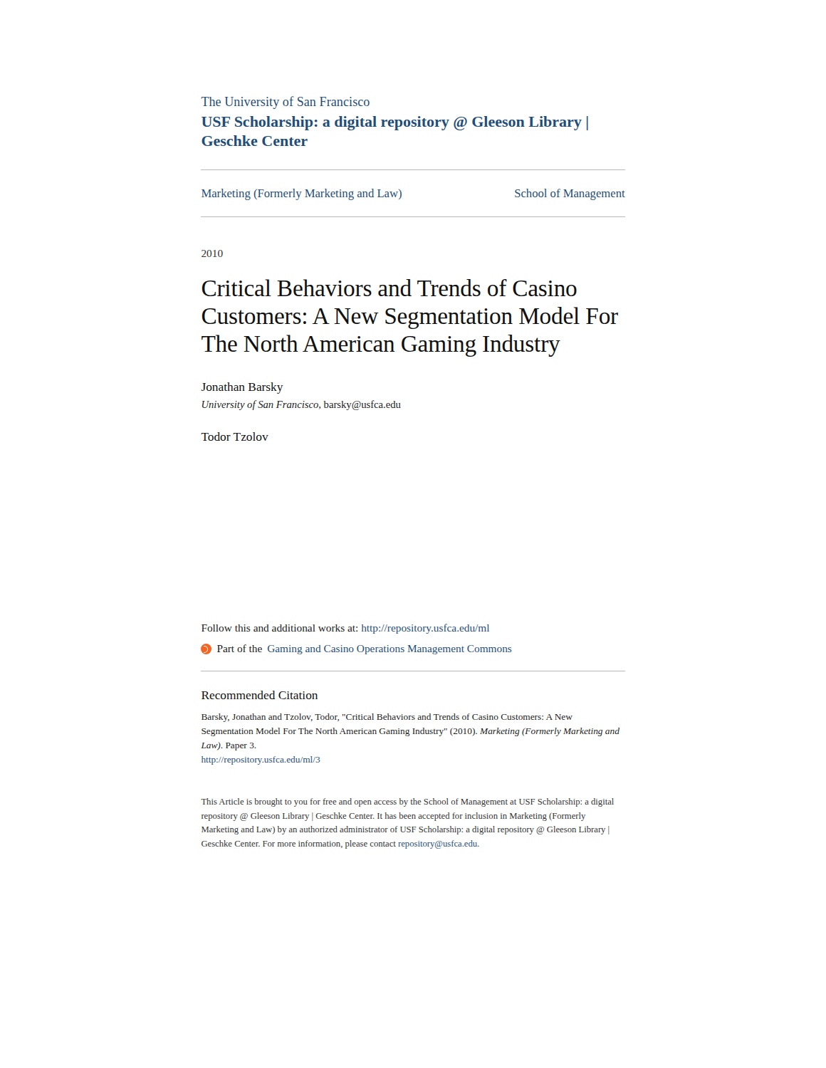The University of San Francisco
USF Scholarship: a digital repository @ Gleeson Library |
Geschke Center
Marketing (Formerly Marketing and Law)
School of Management
2010
Critical Behaviors and Trends of Casino Customers: A New Segmentation Model For The North American Gaming Industry
Jonathan Barsky
University of San Francisco, barsky@usfca.edu
Todor Tzolov
Follow this and additional works at: http://repository.usfca.edu/ml
Part of the Gaming and Casino Operations Management Commons
Recommended Citation
Barsky, Jonathan and Tzolov, Todor, "Critical Behaviors and Trends of Casino Customers: A New Segmentation Model For The North American Gaming Industry" (2010). Marketing (Formerly Marketing and Law). Paper 3.
http://repository.usfca.edu/ml/3
This Article is brought to you for free and open access by the School of Management at USF Scholarship: a digital repository @ Gleeson Library | Geschke Center. It has been accepted for inclusion in Marketing (Formerly Marketing and Law) by an authorized administrator of USF Scholarship: a digital repository @ Gleeson Library | Geschke Center. For more information, please contact repository@usfca.edu.